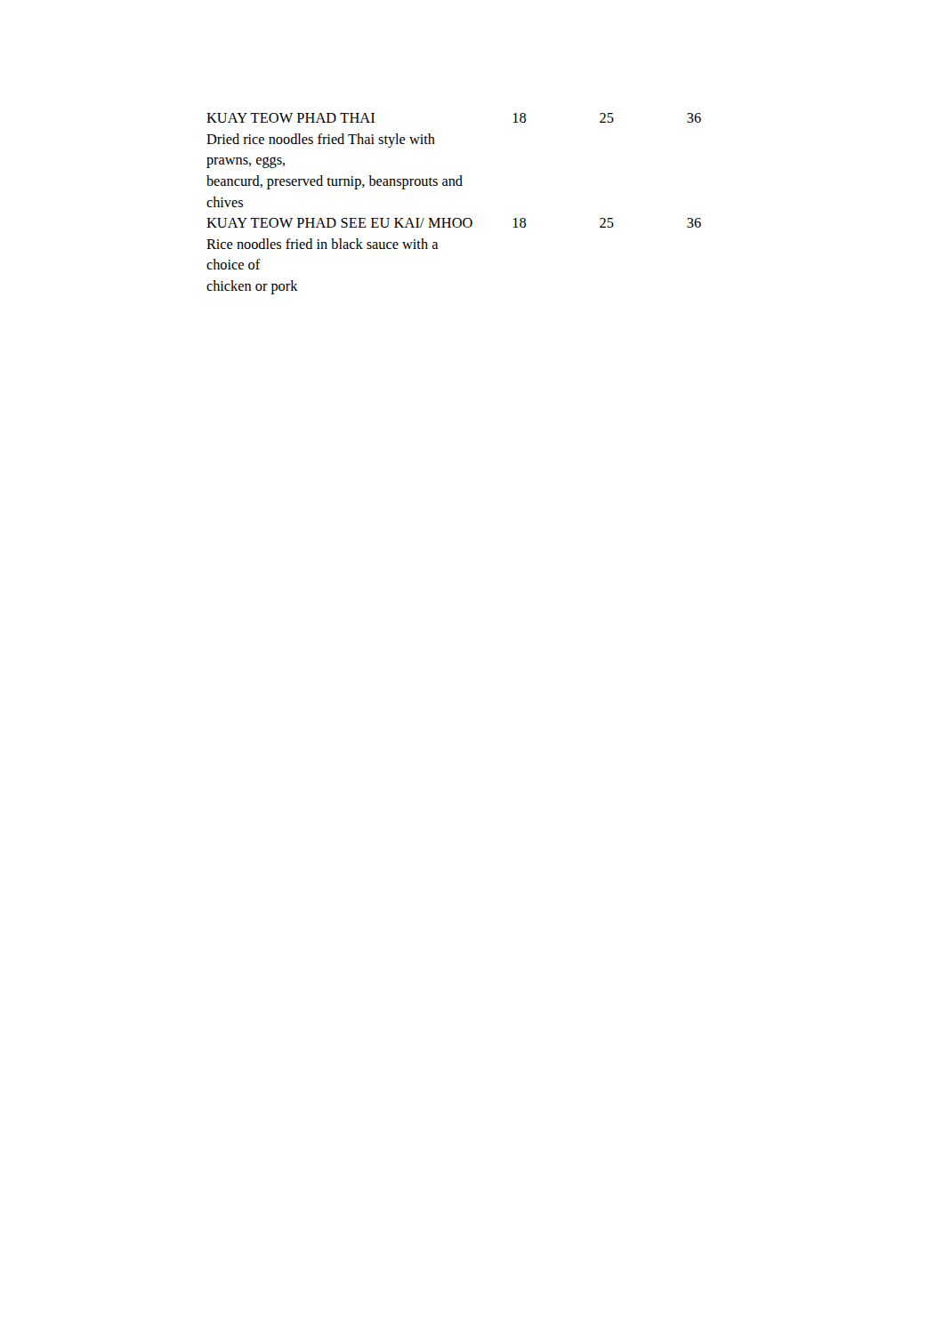| KUAY TEOW PHAD THAI Dried rice noodles fried Thai style with prawns, eggs, beancurd, preserved turnip, beansprouts and chives | 18 | 25 | 36 |
| KUAY TEOW PHAD SEE EU KAI/ MHOO Rice noodles fried in black sauce with a choice of chicken or pork | 18 | 25 | 36 |